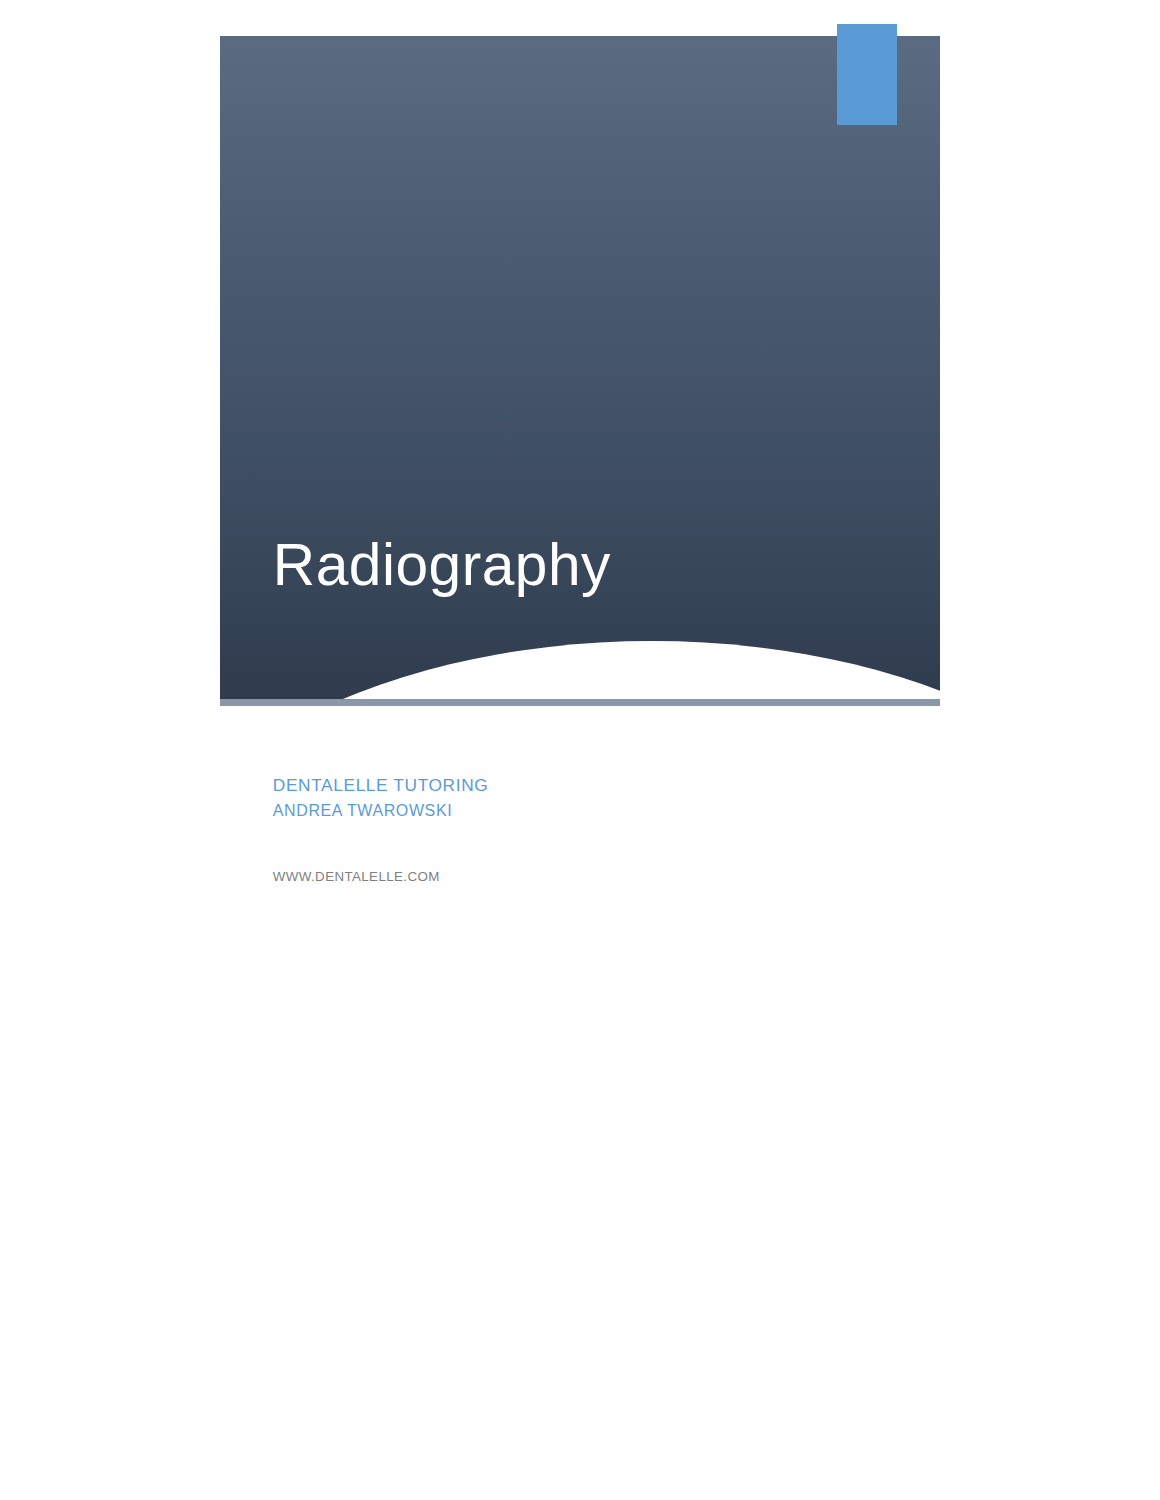Radiography
DENTALELLE TUTORING
ANDREA TWAROWSKI
WWW.DENTALELLE.COM